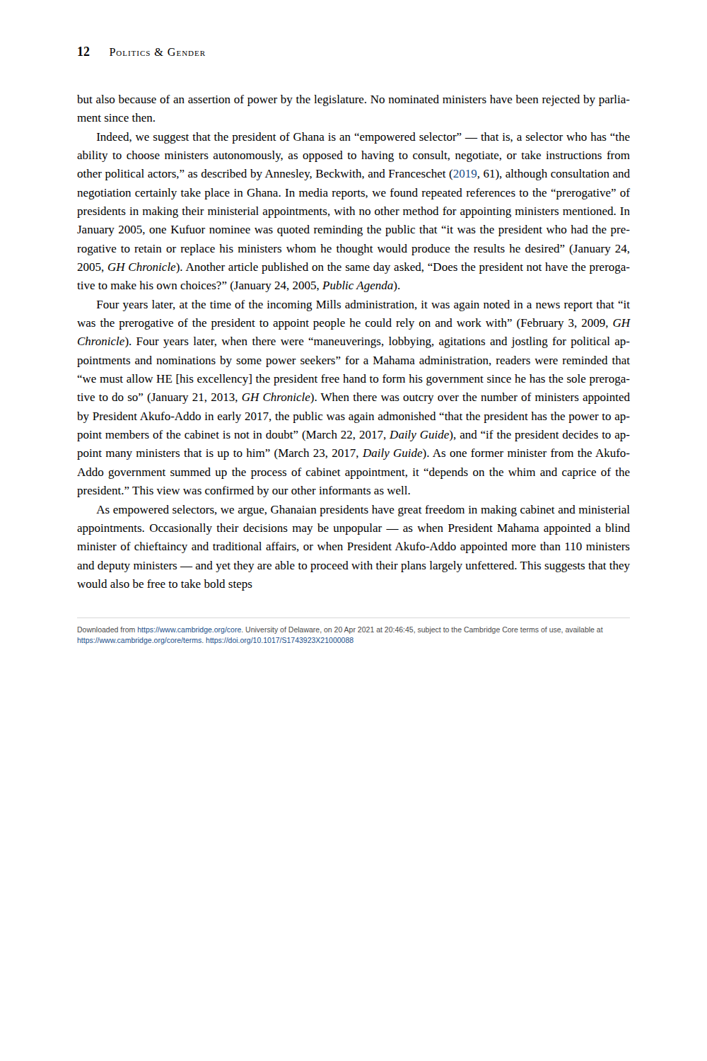12 Politics & Gender
but also because of an assertion of power by the legislature. No nominated ministers have been rejected by parliament since then.
Indeed, we suggest that the president of Ghana is an “empowered selector” — that is, a selector who has “the ability to choose ministers autonomously, as opposed to having to consult, negotiate, or take instructions from other political actors,” as described by Annesley, Beckwith, and Franceschet (2019, 61), although consultation and negotiation certainly take place in Ghana. In media reports, we found repeated references to the “prerogative” of presidents in making their ministerial appointments, with no other method for appointing ministers mentioned. In January 2005, one Kufuor nominee was quoted reminding the public that “it was the president who had the prerogative to retain or replace his ministers whom he thought would produce the results he desired” (January 24, 2005, GH Chronicle). Another article published on the same day asked, “Does the president not have the prerogative to make his own choices?” (January 24, 2005, Public Agenda).
Four years later, at the time of the incoming Mills administration, it was again noted in a news report that “it was the prerogative of the president to appoint people he could rely on and work with” (February 3, 2009, GH Chronicle). Four years later, when there were “maneuverings, lobbying, agitations and jostling for political appointments and nominations by some power seekers” for a Mahama administration, readers were reminded that “we must allow HE [his excellency] the president free hand to form his government since he has the sole prerogative to do so” (January 21, 2013, GH Chronicle). When there was outcry over the number of ministers appointed by President Akufo-Addo in early 2017, the public was again admonished “that the president has the power to appoint members of the cabinet is not in doubt” (March 22, 2017, Daily Guide), and “if the president decides to appoint many ministers that is up to him” (March 23, 2017, Daily Guide). As one former minister from the Akufo-Addo government summed up the process of cabinet appointment, it “depends on the whim and caprice of the president.” This view was confirmed by our other informants as well.
As empowered selectors, we argue, Ghanaian presidents have great freedom in making cabinet and ministerial appointments. Occasionally their decisions may be unpopular — as when President Mahama appointed a blind minister of chieftaincy and traditional affairs, or when President Akufo-Addo appointed more than 110 ministers and deputy ministers — and yet they are able to proceed with their plans largely unfettered. This suggests that they would also be free to take bold steps
Downloaded from https://www.cambridge.org/core. University of Delaware, on 20 Apr 2021 at 20:46:45, subject to the Cambridge Core terms of use, available at https://www.cambridge.org/core/terms. https://doi.org/10.1017/S1743923X21000088